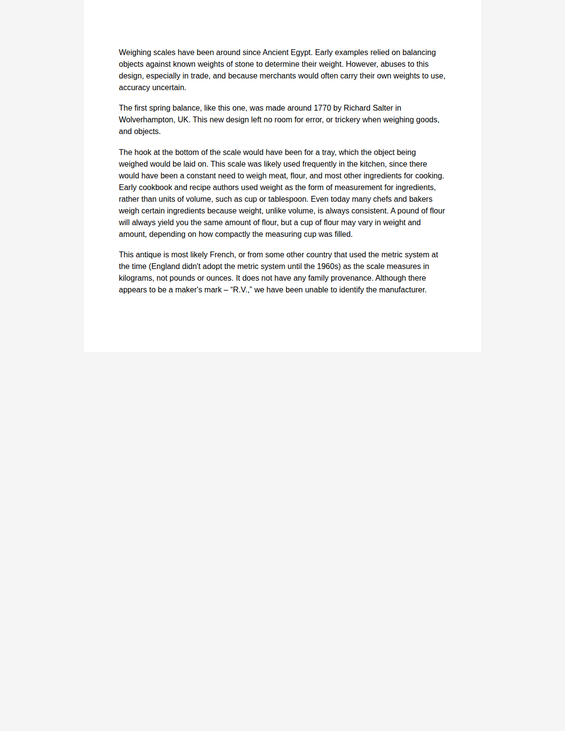Weighing scales have been around since Ancient Egypt. Early examples relied on balancing objects against known weights of stone to determine their weight. However, abuses to this design, especially in trade, and because merchants would often carry their own weights to use, accuracy uncertain.
The first spring balance, like this one, was made around 1770 by Richard Salter in Wolverhampton, UK. This new design left no room for error, or trickery when weighing goods, and objects.
The hook at the bottom of the scale would have been for a tray, which the object being weighed would be laid on. This scale was likely used frequently in the kitchen, since there would have been a constant need to weigh meat, flour, and most other ingredients for cooking. Early cookbook and recipe authors used weight as the form of measurement for ingredients, rather than units of volume, such as cup or tablespoon. Even today many chefs and bakers weigh certain ingredients because weight, unlike volume, is always consistent. A pound of flour will always yield you the same amount of flour, but a cup of flour may vary in weight and amount, depending on how compactly the measuring cup was filled.
This antique is most likely French, or from some other country that used the metric system at the time (England didn't adopt the metric system until the 1960s) as the scale measures in kilograms, not pounds or ounces. It does not have any family provenance. Although there appears to be a maker's mark – “R.V.,” we have been unable to identify the manufacturer.